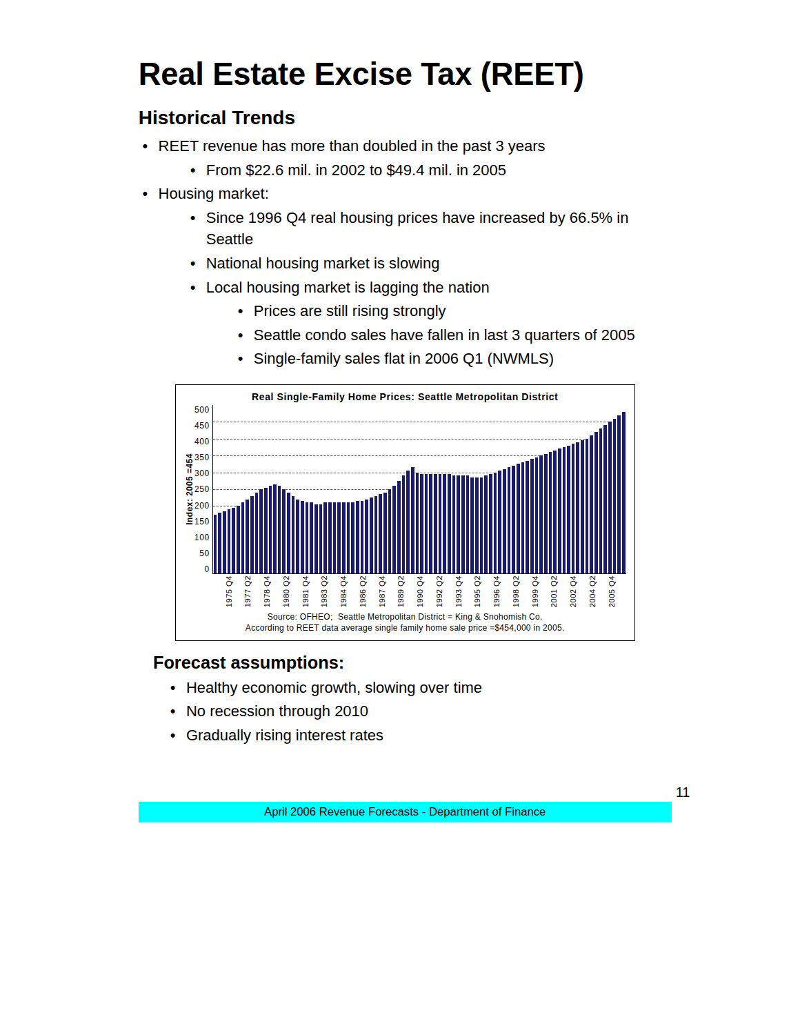Real Estate Excise Tax (REET)
Historical Trends
REET revenue has more than doubled in the past 3 years
From $22.6 mil. in 2002 to $49.4 mil. in 2005
Housing market:
Since 1996 Q4 real housing prices have increased by 66.5% in Seattle
National housing market is slowing
Local housing market is lagging the nation
Prices are still rising strongly
Seattle condo sales have fallen in last 3 quarters of 2005
Single-family sales flat in 2006 Q1 (NWMLS)
Real Single-Family Home Prices: Seattle Metropolitan District
Index: 2005 =454
500 450 400 350 300 250 200 150 100 50 0
1975 Q4 1977 Q2 1978 Q4 1980 Q2 1981 Q4 1983 Q2 1984 Q4 1986 Q2 1987 Q4 1989 Q2 1990 Q4 1992 Q2 1993 Q4 1995 Q2 1996 Q4 1998 Q2 1999 Q4 2001 Q2 2002 Q4 2004 Q2 2005 Q4
Source: OFHEO; Seattle Metropolitan District = King & Snohomish Co.
According to REET data average single family home sale price =$454,000 in 2005.
Forecast assumptions:
Healthy economic growth, slowing over time
No recession through 2010
Gradually rising interest rates
11
April 2006 Revenue Forecasts - Department of Finance